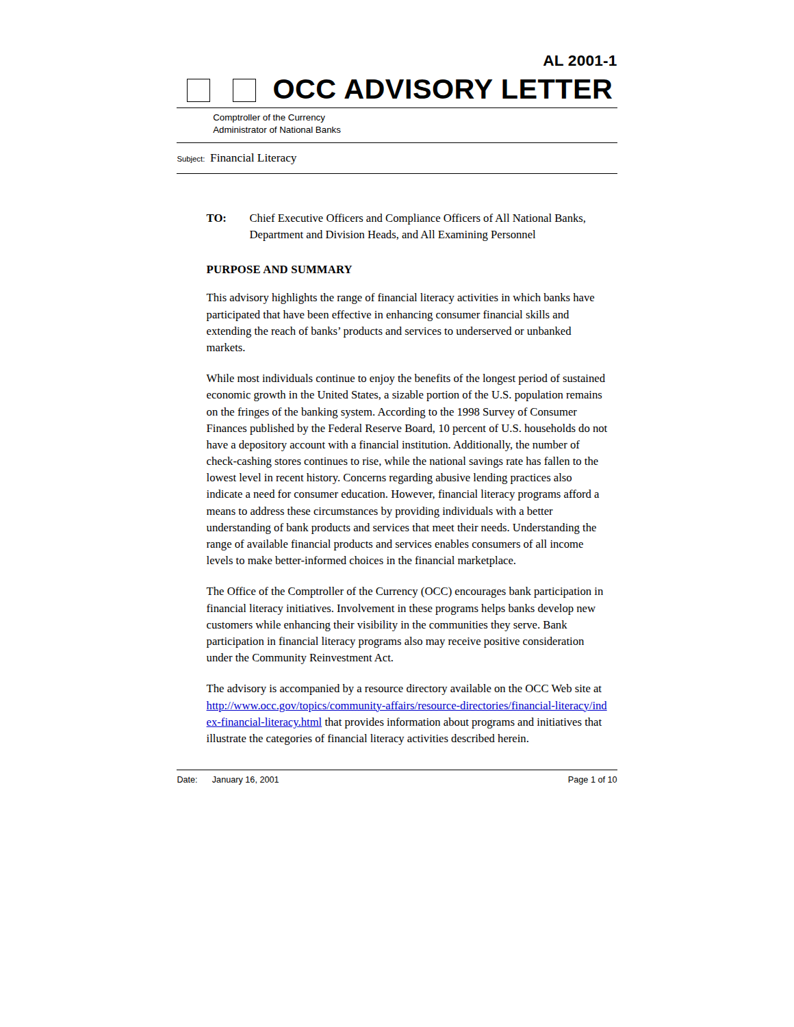AL 2001-1
OCC ADVISORY LETTER
Comptroller of the Currency
Administrator of National Banks
Subject: Financial Literacy
TO:
Chief Executive Officers and Compliance Officers of All National Banks, Department and Division Heads, and All Examining Personnel
PURPOSE AND SUMMARY
This advisory highlights the range of financial literacy activities in which banks have participated that have been effective in enhancing consumer financial skills and extending the reach of banks’ products and services to underserved or unbanked markets.
While most individuals continue to enjoy the benefits of the longest period of sustained economic growth in the United States, a sizable portion of the U.S. population remains on the fringes of the banking system. According to the 1998 Survey of Consumer Finances published by the Federal Reserve Board, 10 percent of U.S. households do not have a depository account with a financial institution. Additionally, the number of check-cashing stores continues to rise, while the national savings rate has fallen to the lowest level in recent history. Concerns regarding abusive lending practices also indicate a need for consumer education. However, financial literacy programs afford a means to address these circumstances by providing individuals with a better understanding of bank products and services that meet their needs. Understanding the range of available financial products and services enables consumers of all income levels to make better-informed choices in the financial marketplace.
The Office of the Comptroller of the Currency (OCC) encourages bank participation in financial literacy initiatives. Involvement in these programs helps banks develop new customers while enhancing their visibility in the communities they serve. Bank participation in financial literacy programs also may receive positive consideration under the Community Reinvestment Act.
The advisory is accompanied by a resource directory available on the OCC Web site at http://www.occ.gov/topics/community-affairs/resource-directories/financial-literacy/index-financial-literacy.html that provides information about programs and initiatives that illustrate the categories of financial literacy activities described herein.
Date: January 16, 2001
Page 1 of 10